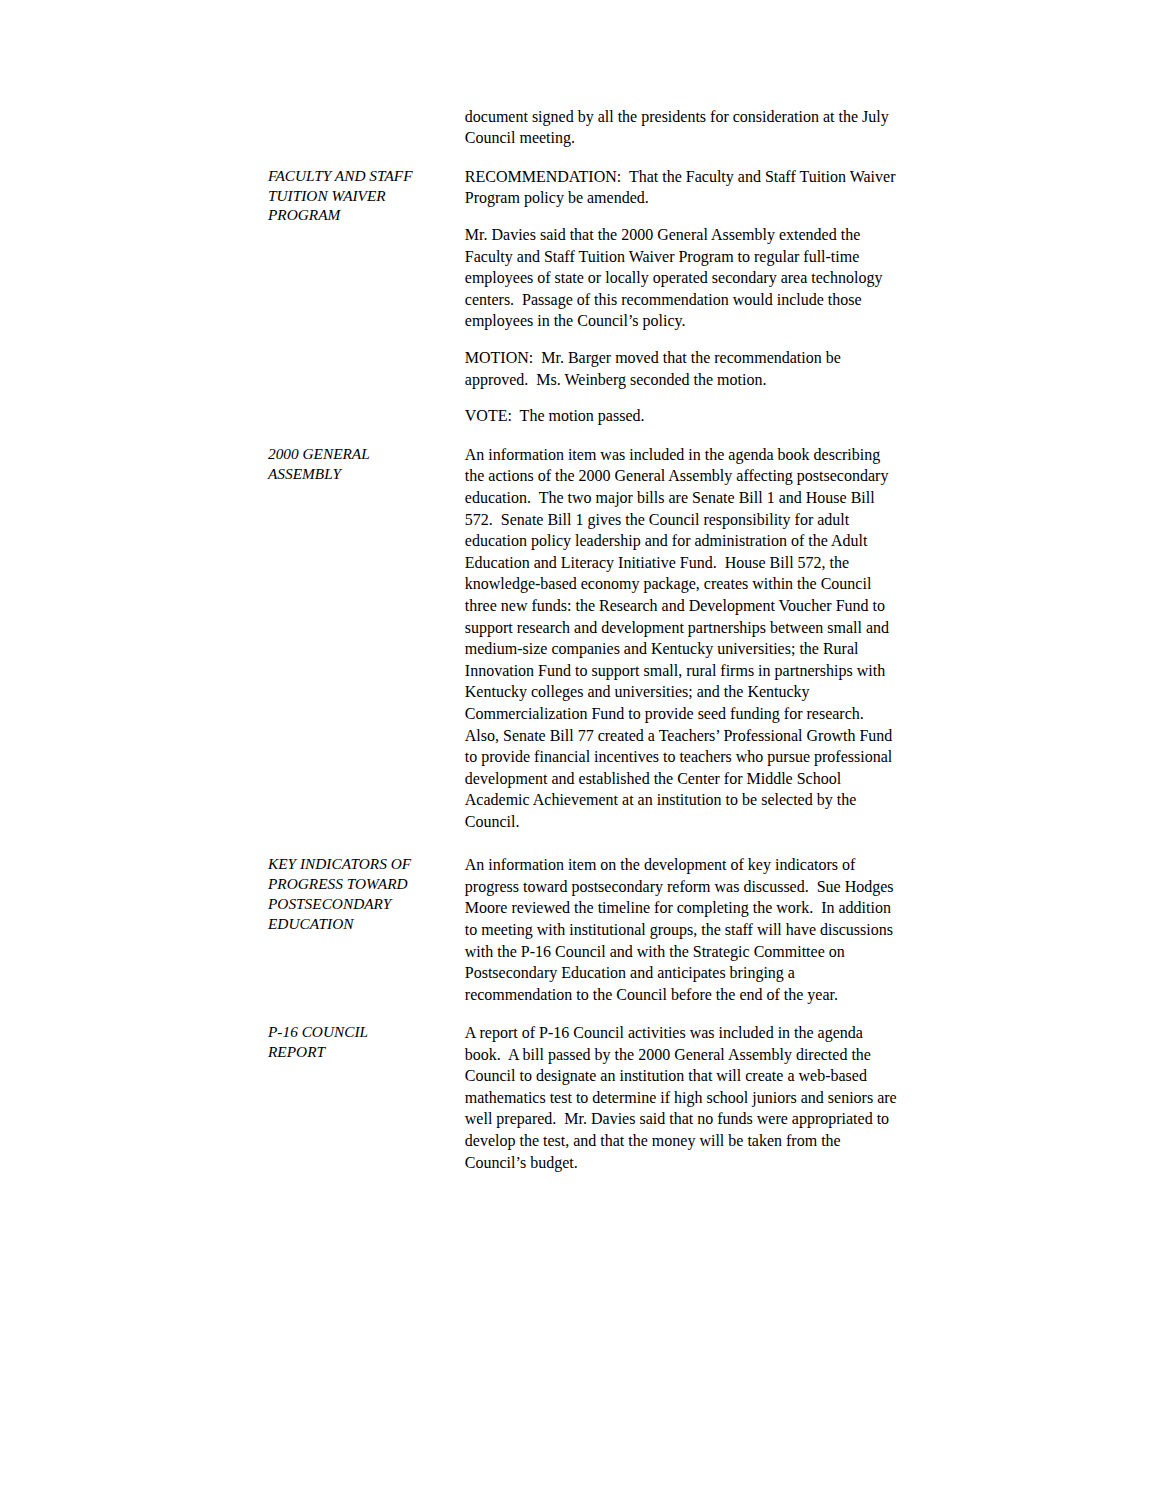| | document signed by all the presidents for consideration at the July Council meeting. |
| FACULTY AND STAFF TUITION WAIVER PROGRAM | RECOMMENDATION: That the Faculty and Staff Tuition Waiver Program policy be amended. Mr. Davies said that the 2000 General Assembly extended the Faculty and Staff Tuition Waiver Program to regular full-time employees of state or locally operated secondary area technology centers. Passage of this recommendation would include those employees in the Council’s policy. MOTION: Mr. Barger moved that the recommendation be approved. Ms. Weinberg seconded the motion. VOTE: The motion passed. |
| 2000 GENERAL ASSEMBLY | An information item was included in the agenda book describing the actions of the 2000 General Assembly affecting postsecondary education. The two major bills are Senate Bill 1 and House Bill 572. Senate Bill 1 gives the Council responsibility for adult education policy leadership and for administration of the Adult Education and Literacy Initiative Fund. House Bill 572, the knowledge-based economy package, creates within the Council three new funds: the Research and Development Voucher Fund to support research and development partnerships between small and medium-size companies and Kentucky universities; the Rural Innovation Fund to support small, rural firms in partnerships with Kentucky colleges and universities; and the Kentucky Commercialization Fund to provide seed funding for research. Also, Senate Bill 77 created a Teachers’ Professional Growth Fund to provide financial incentives to teachers who pursue professional development and established the Center for Middle School Academic Achievement at an institution to be selected by the Council. |
| KEY INDICATORS OF PROGRESS TOWARD POSTSECONDARY EDUCATION | An information item on the development of key indicators of progress toward postsecondary reform was discussed. Sue Hodges Moore reviewed the timeline for completing the work. In addition to meeting with institutional groups, the staff will have discussions with the P-16 Council and with the Strategic Committee on Postsecondary Education and anticipates bringing a recommendation to the Council before the end of the year. |
| P-16 COUNCIL REPORT | A report of P-16 Council activities was included in the agenda book. A bill passed by the 2000 General Assembly directed the Council to designate an institution that will create a web-based mathematics test to determine if high school juniors and seniors are well prepared. Mr. Davies said that no funds were appropriated to develop the test, and that the money will be taken from the Council’s budget. |